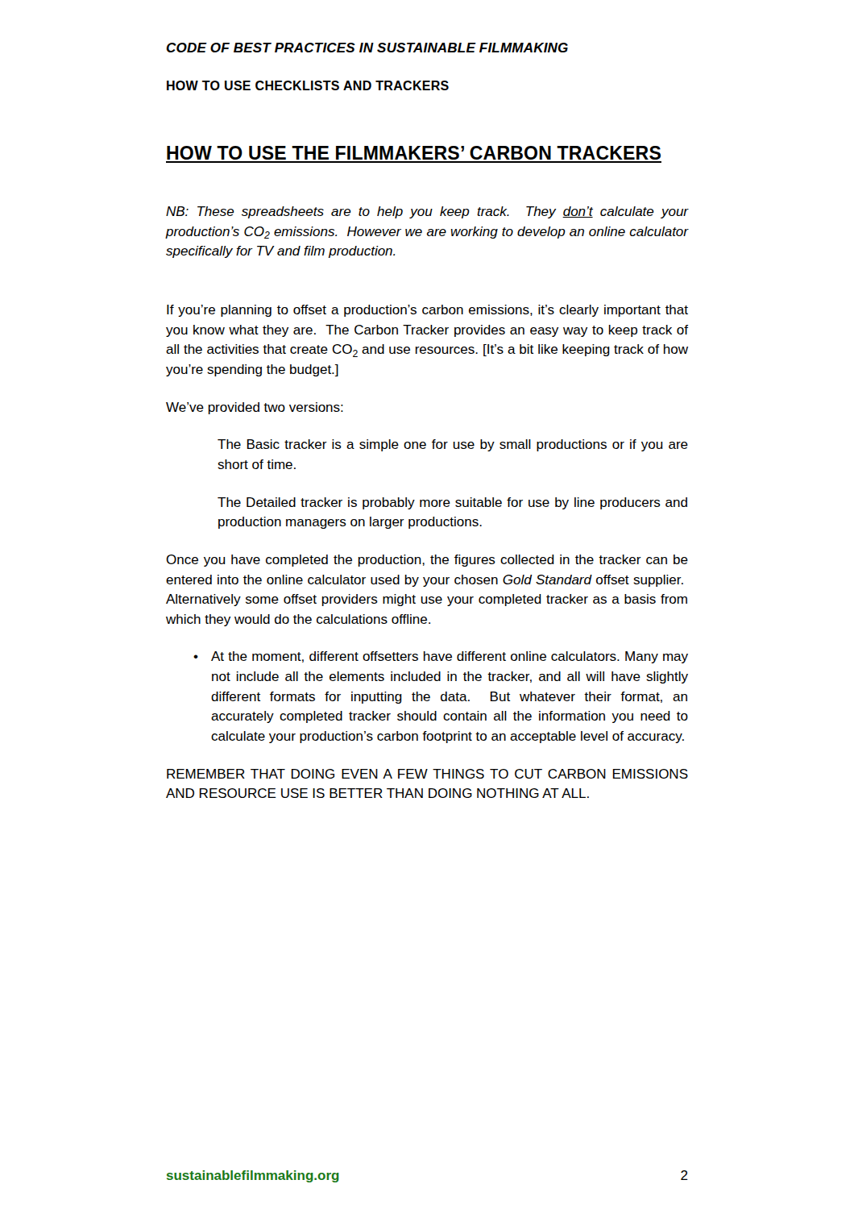CODE OF BEST PRACTICES IN SUSTAINABLE FILMMAKING
HOW TO USE CHECKLISTS AND TRACKERS
HOW TO USE THE FILMMAKERS’ CARBON TRACKERS
NB: These spreadsheets are to help you keep track. They don’t calculate your production’s CO2 emissions. However we are working to develop an online calculator specifically for TV and film production.
If you’re planning to offset a production’s carbon emissions, it’s clearly important that you know what they are. The Carbon Tracker provides an easy way to keep track of all the activities that create CO2 and use resources. [It’s a bit like keeping track of how you’re spending the budget.]
We’ve provided two versions:
The Basic tracker is a simple one for use by small productions or if you are short of time.
The Detailed tracker is probably more suitable for use by line producers and production managers on larger productions.
Once you have completed the production, the figures collected in the tracker can be entered into the online calculator used by your chosen Gold Standard offset supplier. Alternatively some offset providers might use your completed tracker as a basis from which they would do the calculations offline.
At the moment, different offsetters have different online calculators. Many may not include all the elements included in the tracker, and all will have slightly different formats for inputting the data. But whatever their format, an accurately completed tracker should contain all the information you need to calculate your production’s carbon footprint to an acceptable level of accuracy.
REMEMBER THAT DOING EVEN A FEW THINGS TO CUT CARBON EMISSIONS AND RESOURCE USE IS BETTER THAN DOING NOTHING AT ALL.
sustainablefilmmaking.org 2